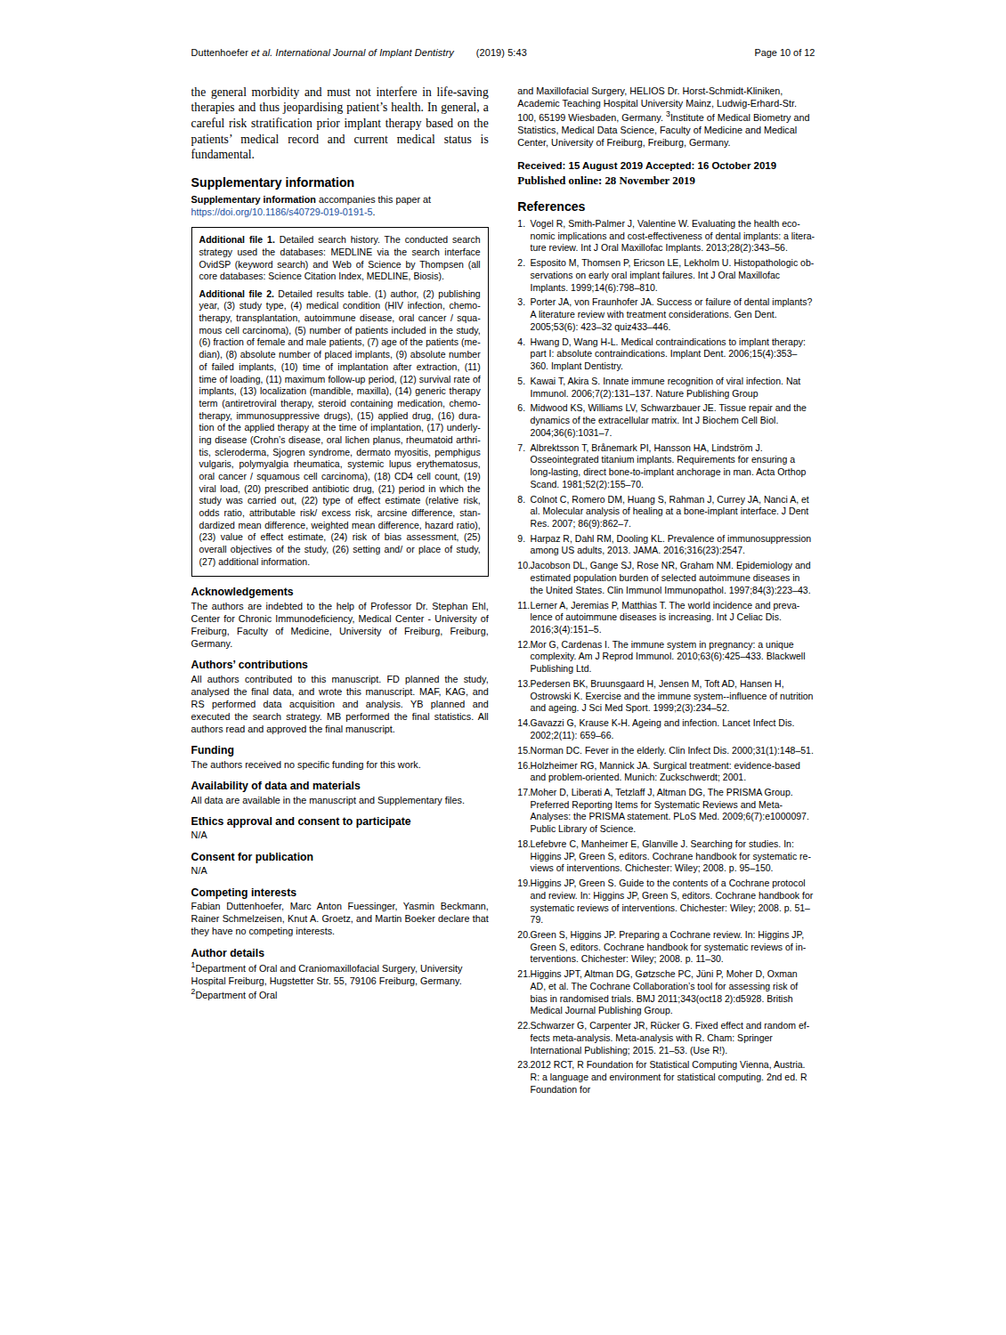Duttenhoefer et al. International Journal of Implant Dentistry (2019) 5:43
Page 10 of 12
the general morbidity and must not interfere in life-saving therapies and thus jeopardising patient’s health. In general, a careful risk stratification prior implant therapy based on the patients’ medical record and current medical status is fundamental.
Supplementary information
Supplementary information accompanies this paper at https://doi.org/10.1186/s40729-019-0191-5.
Additional file 1. Detailed search history. The conducted search strategy used the databases: MEDLINE via the search interface OvidSP (keyword search) and Web of Science by Thompsen (all core databases: Science Citation Index, MEDLINE, Biosis).
Additional file 2. Detailed results table. (1) author, (2) publishing year, (3) study type, (4) medical condition (HIV infection, chemotherapy, transplantation, autoimmune disease, oral cancer / squamous cell carcinoma), (5) number of patients included in the study, (6) fraction of female and male patients, (7) age of the patients (median), (8) absolute number of placed implants, (9) absolute number of failed implants, (10) time of implantation after extraction, (11) time of loading, (11) maximum follow-up period, (12) survival rate of implants, (13) localization (mandible, maxilla), (14) generic therapy term (antiretroviral therapy, steroid containing medication, chemotherapy, immunosuppressive drugs), (15) applied drug, (16) duration of the applied therapy at the time of implantation, (17) underlying disease (Crohn’s disease, oral lichen planus, rheumatoid arthritis, scleroderma, Sjogren syndrome, dermato myositis, pemphigus vulgaris, polymyalgia rheumatica, systemic lupus erythematosus, oral cancer / squamous cell carcinoma), (18) CD4 cell count, (19) viral load, (20) prescribed antibiotic drug, (21) period in which the study was carried out, (22) type of effect estimate (relative risk, odds ratio, attributable risk/ excess risk, arcsine difference, standardized mean difference, weighted mean difference, hazard ratio), (23) value of effect estimate, (24) risk of bias assessment, (25) overall objectives of the study, (26) setting and/ or place of study, (27) additional information.
Acknowledgements
The authors are indebted to the help of Professor Dr. Stephan Ehl, Center for Chronic Immunodeficiency, Medical Center - University of Freiburg, Faculty of Medicine, University of Freiburg, Freiburg, Germany.
Authors’ contributions
All authors contributed to this manuscript. FD planned the study, analysed the final data, and wrote this manuscript. MAF, KAG, and RS performed data acquisition and analysis. YB planned and executed the search strategy. MB performed the final statistics. All authors read and approved the final manuscript.
Funding
The authors received no specific funding for this work.
Availability of data and materials
All data are available in the manuscript and Supplementary files.
Ethics approval and consent to participate
N/A
Consent for publication
N/A
Competing interests
Fabian Duttenhoefer, Marc Anton Fuessinger, Yasmin Beckmann, Rainer Schmelzeisen, Knut A. Groetz, and Martin Boeker declare that they have no competing interests.
Author details
1Department of Oral and Craniomaxillofacial Surgery, University Hospital Freiburg, Hugstetter Str. 55, 79106 Freiburg, Germany. 2Department of Oral
and Maxillofacial Surgery, HELIOS Dr. Horst-Schmidt-Kliniken, Academic Teaching Hospital University Mainz, Ludwig-Erhard-Str. 100, 65199 Wiesbaden, Germany. 3Institute of Medical Biometry and Statistics, Medical Data Science, Faculty of Medicine and Medical Center, University of Freiburg, Freiburg, Germany.
Received: 15 August 2019 Accepted: 16 October 2019
Published online: 28 November 2019
References
1. Vogel R, Smith-Palmer J, Valentine W. Evaluating the health economic implications and cost-effectiveness of dental implants: a literature review. Int J Oral Maxillofac Implants. 2013;28(2):343–56.
2. Esposito M, Thomsen P, Ericson LE, Lekholm U. Histopathologic observations on early oral implant failures. Int J Oral Maxillofac Implants. 1999;14(6):798–810.
3. Porter JA, von Fraunhofer JA. Success or failure of dental implants? A literature review with treatment considerations. Gen Dent. 2005;53(6): 423–32 quiz433–446.
4. Hwang D, Wang H-L. Medical contraindications to implant therapy: part I: absolute contraindications. Implant Dent. 2006;15(4):353–360. Implant Dentistry.
5. Kawai T, Akira S. Innate immune recognition of viral infection. Nat Immunol. 2006;7(2):131–137. Nature Publishing Group
6. Midwood KS, Williams LV, Schwarzbauer JE. Tissue repair and the dynamics of the extracellular matrix. Int J Biochem Cell Biol. 2004;36(6):1031–7.
7. Albrektsson T, Brånemark PI, Hansson HA, Lindström J. Osseointegrated titanium implants. Requirements for ensuring a long-lasting, direct bone-to-implant anchorage in man. Acta Orthop Scand. 1981;52(2):155–70.
8. Colnot C, Romero DM, Huang S, Rahman J, Currey JA, Nanci A, et al. Molecular analysis of healing at a bone-implant interface. J Dent Res. 2007; 86(9):862–7.
9. Harpaz R, Dahl RM, Dooling KL. Prevalence of immunosuppression among US adults, 2013. JAMA. 2016;316(23):2547.
10. Jacobson DL, Gange SJ, Rose NR, Graham NM. Epidemiology and estimated population burden of selected autoimmune diseases in the United States. Clin Immunol Immunopathol. 1997;84(3):223–43.
11. Lerner A, Jeremias P, Matthias T. The world incidence and prevalence of autoimmune diseases is increasing. Int J Celiac Dis. 2016;3(4):151–5.
12. Mor G, Cardenas I. The immune system in pregnancy: a unique complexity. Am J Reprod Immunol. 2010;63(6):425–433. Blackwell Publishing Ltd.
13. Pedersen BK, Bruunsgaard H, Jensen M, Toft AD, Hansen H, Ostrowski K. Exercise and the immune system--influence of nutrition and ageing. J Sci Med Sport. 1999;2(3):234–52.
14. Gavazzi G, Krause K-H. Ageing and infection. Lancet Infect Dis. 2002;2(11): 659–66.
15. Norman DC. Fever in the elderly. Clin Infect Dis. 2000;31(1):148–51.
16. Holzheimer RG, Mannick JA. Surgical treatment: evidence-based and problem-oriented. Munich: Zuckschwerdt; 2001.
17. Moher D, Liberati A, Tetzlaff J, Altman DG, The PRISMA Group. Preferred Reporting Items for Systematic Reviews and Meta-Analyses: the PRISMA statement. PLoS Med. 2009;6(7):e1000097. Public Library of Science.
18. Lefebvre C, Manheimer E, Glanville J. Searching for studies. In: Higgins JP, Green S, editors. Cochrane handbook for systematic reviews of interventions. Chichester: Wiley; 2008. p. 95–150.
19. Higgins JP, Green S. Guide to the contents of a Cochrane protocol and review. In: Higgins JP, Green S, editors. Cochrane handbook for systematic reviews of interventions. Chichester: Wiley; 2008. p. 51–79.
20. Green S, Higgins JP. Preparing a Cochrane review. In: Higgins JP, Green S, editors. Cochrane handbook for systematic reviews of interventions. Chichester: Wiley; 2008. p. 11–30.
21. Higgins JPT, Altman DG, Gøtzsche PC, Jüni P, Moher D, Oxman AD, et al. The Cochrane Collaboration’s tool for assessing risk of bias in randomised trials. BMJ 2011;343(oct18 2):d5928. British Medical Journal Publishing Group.
22. Schwarzer G, Carpenter JR, Rücker G. Fixed effect and random effects meta-analysis. Meta-analysis with R. Cham: Springer International Publishing; 2015. 21–53. (Use R!).
23. 2012 RCT, R Foundation for Statistical Computing Vienna, Austria. R: a language and environment for statistical computing. 2nd ed. R Foundation for